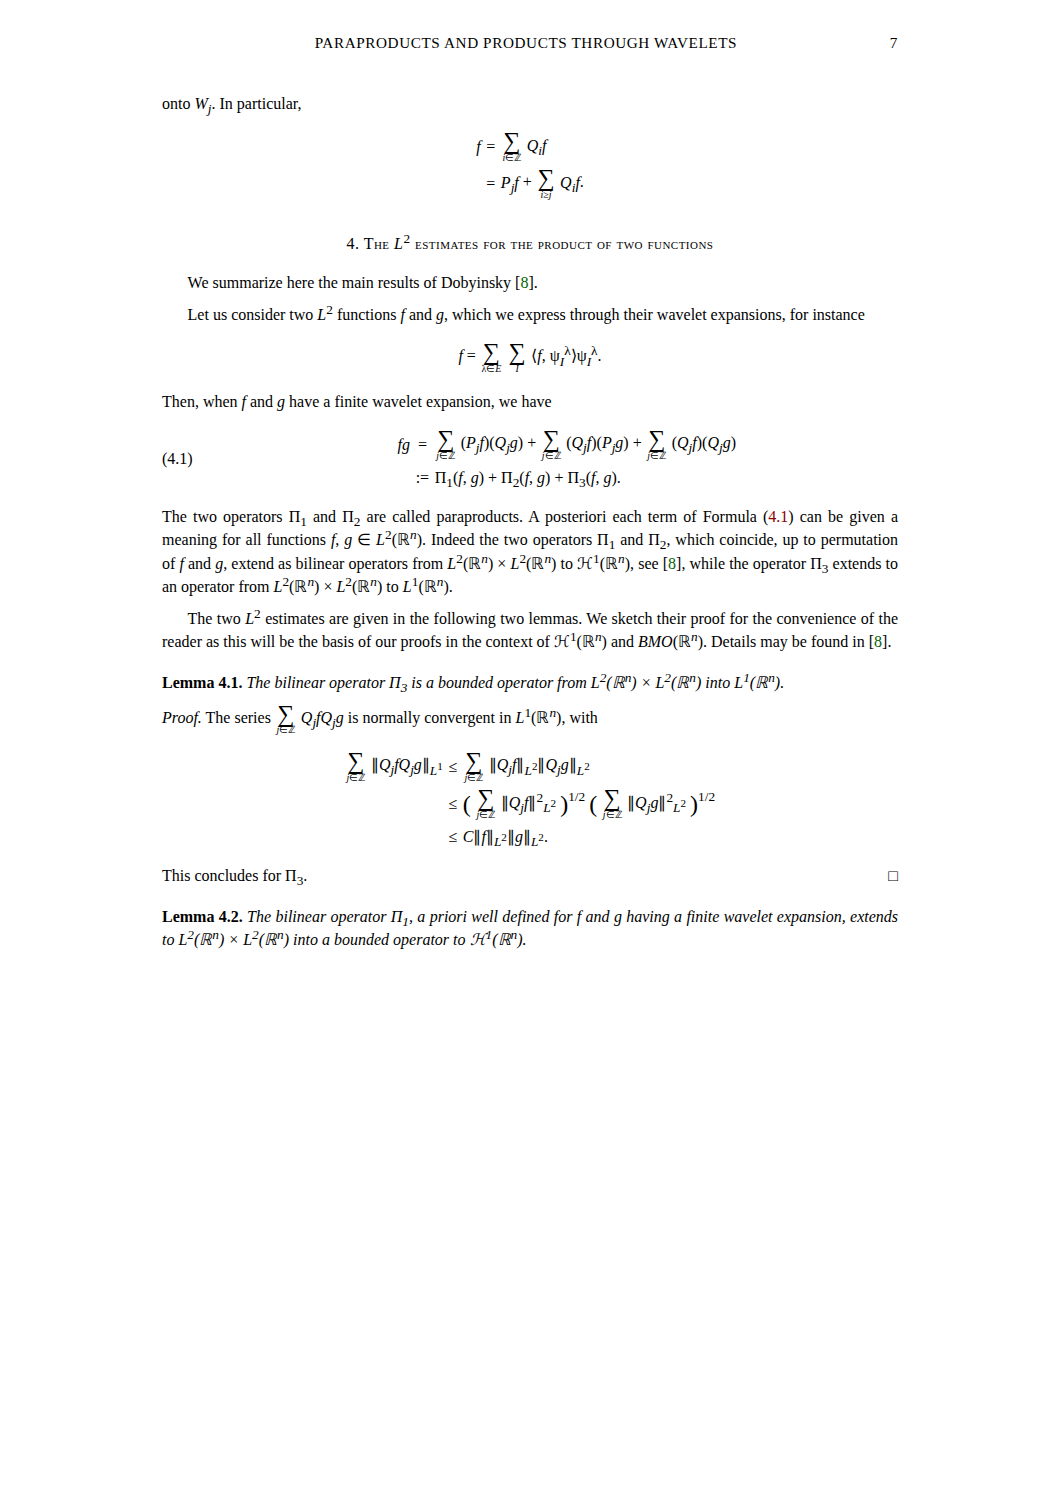PARAPRODUCTS AND PRODUCTS THROUGH WAVELETS 7
onto Wj. In particular,
f = ∑i∈ℤ Qif = Pjf + ∑i≥j Qif.
4. The L2 estimates for the product of two functions
We summarize here the main results of Dobyinsky [8].
Let us consider two L2 functions f and g, which we express through their wavelet expansions, for instance
f = ∑λ∈E ∑I ⟨f, ψIλ⟩ψIλ.
Then, when f and g have a finite wavelet expansion, we have
(4.1) fg = ∑j∈ℤ (Pjf)(Qjg) + ∑j∈ℤ (Qjf)(Pjg) + ∑j∈ℤ (Qjf)(Qjg) := Π1(f, g) + Π2(f, g) + Π3(f, g).
The two operators Π1 and Π2 are called paraproducts. A posteriori each term of Formula (4.1) can be given a meaning for all functions f, g ∈ L2(ℝn). Indeed the two operators Π1 and Π2, which coincide, up to permutation of f and g, extend as bilinear operators from L2(ℝn) × L2(ℝn) to ℋ1(ℝn), see [8], while the operator Π3 extends to an operator from L2(ℝn) × L2(ℝn) to L1(ℝn).
The two L2 estimates are given in the following two lemmas. We sketch their proof for the convenience of the reader as this will be the basis of our proofs in the context of ℋ1(ℝn) and BMO(ℝn). Details may be found in [8].
Lemma 4.1. The bilinear operator Π3 is a bounded operator from L2(ℝn) × L2(ℝn) into L1(ℝn).
Proof. The series ∑j∈ℤ QjfQjg is normally convergent in L1(ℝn), with
∑j∈ℤ ∥QjfQjg∥L1 ≤ ∑j∈ℤ ∥Qjf∥L2∥Qjg∥L2 ≤ ( ∑j∈ℤ ∥Qjf∥2L2 )1/2 ( ∑j∈ℤ ∥Qjg∥2L2 )1/2 ≤ C∥f∥L2∥g∥L2.
This concludes for Π3. □
Lemma 4.2. The bilinear operator Π1, a priori well defined for f and g having a finite wavelet expansion, extends to L2(ℝn) × L2(ℝn) into a bounded operator to ℋ1(ℝn).